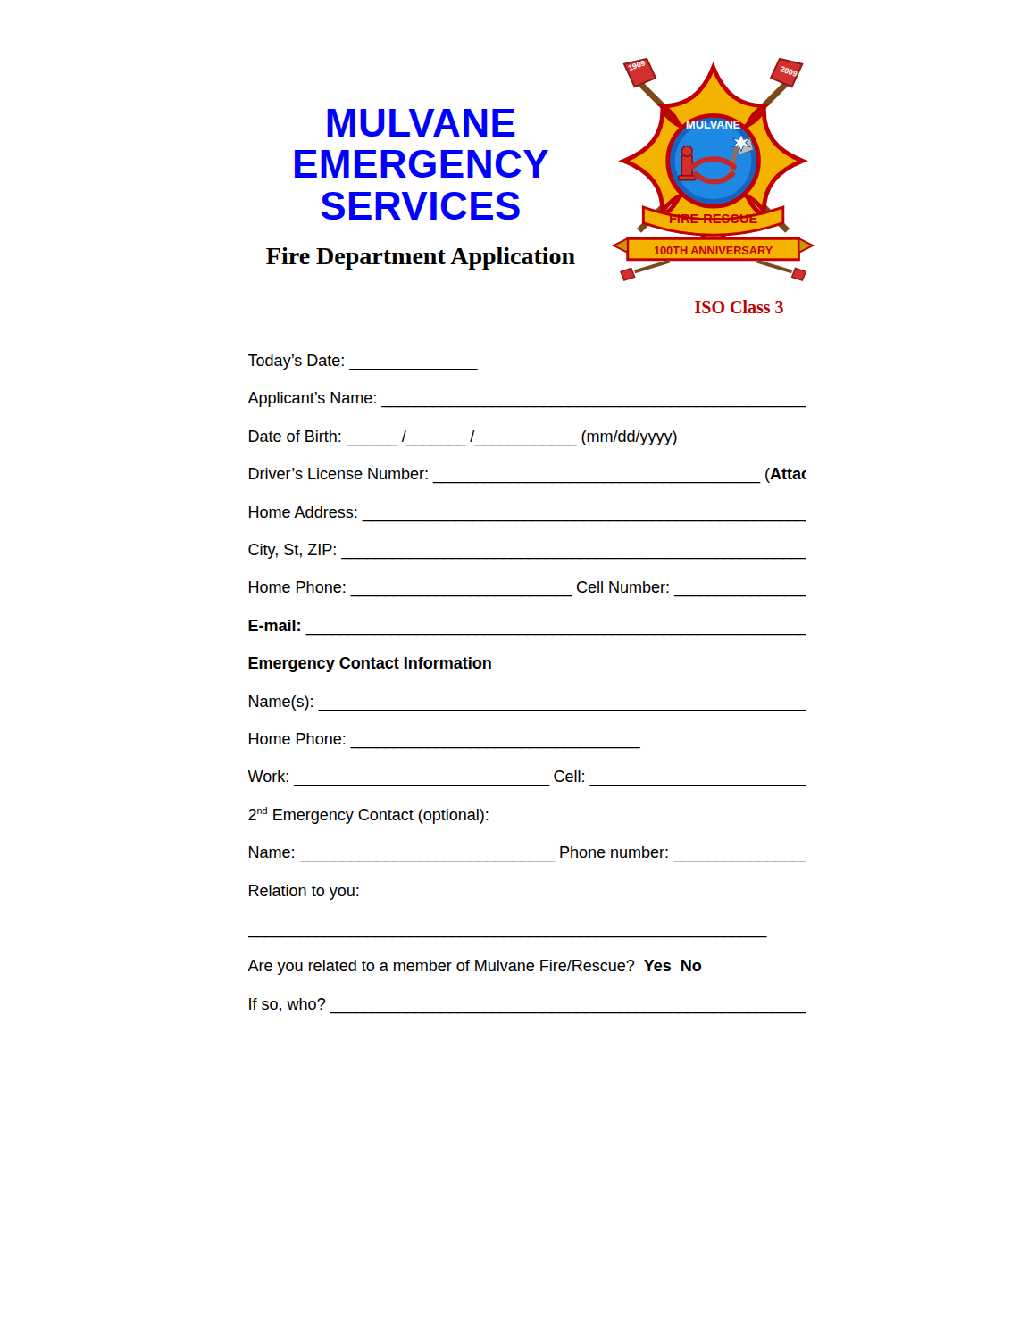1909 2009 MULVANE FIRE-RESCUE 100TH ANNIVERSARY
Mulvane Emergency Services
Fire Department Application
ISO Class 3
Today’s Date: _______________
Applicant’s Name: ___________________________________________________________
Date of Birth: ______ /_______ /____________ (mm/dd/yyyy)
Driver’s License Number: ______________________________________ (Attach Copy)
Home Address: _________________________________________________________
City, St, ZIP: _______________________________________________________________
Home Phone: __________________________ Cell Number: ____________________
E-mail: _______________________________________________________________
Emergency Contact Information
Name(s): _____________________________________________________________
Home Phone: __________________________________
Work: ______________________________ Cell: ______________________________
2nd Emergency Contact (optional):
Name: ______________________________ Phone number: ______________________
Relation to you:
_____________________________________________________________
Are you related to a member of Mulvane Fire/Rescue? Yes No
If so, who? _______________________________________________________________